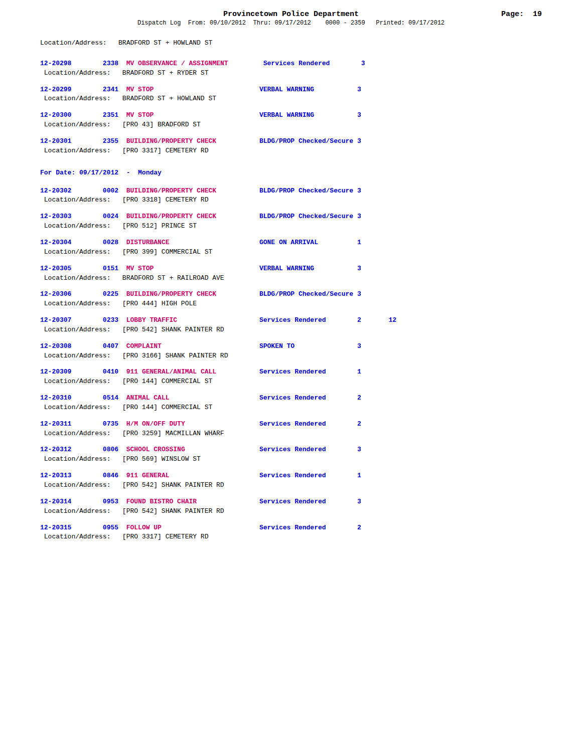Provincetown Police Department Page: 19
Dispatch Log From: 09/10/2012 Thru: 09/17/2012 0000 - 2359 Printed: 09/17/2012
Location/Address:   BRADFORD ST + HOWLAND ST
12-20298        2338  MV OBSERVANCE / ASSIGNMENT         Services Rendered        3
 Location/Address:   BRADFORD ST + RYDER ST
12-20299        2341  MV STOP                           VERBAL WARNING           3
 Location/Address:   BRADFORD ST + HOWLAND ST
12-20300        2351  MV STOP                           VERBAL WARNING           3
 Location/Address:   [PRO 43] BRADFORD ST
12-20301        2355  BUILDING/PROPERTY CHECK           BLDG/PROP Checked/Secure 3
 Location/Address:   [PRO 3317] CEMETERY RD
For Date: 09/17/2012 - Monday
12-20302        0002  BUILDING/PROPERTY CHECK           BLDG/PROP Checked/Secure 3
 Location/Address:   [PRO 3318] CEMETERY RD
12-20303        0024  BUILDING/PROPERTY CHECK           BLDG/PROP Checked/Secure 3
 Location/Address:   [PRO 512] PRINCE ST
12-20304        0028  DISTURBANCE                       GONE ON ARRIVAL          1
 Location/Address:   [PRO 399] COMMERCIAL ST
12-20305        0151  MV STOP                           VERBAL WARNING           3
 Location/Address:   BRADFORD ST + RAILROAD AVE
12-20306        0225  BUILDING/PROPERTY CHECK           BLDG/PROP Checked/Secure 3
 Location/Address:   [PRO 444] HIGH POLE
12-20307        0233  LOBBY TRAFFIC                     Services Rendered        2       12
 Location/Address:   [PRO 542] SHANK PAINTER RD
12-20308        0407  COMPLAINT                         SPOKEN TO                3
 Location/Address:   [PRO 3166] SHANK PAINTER RD
12-20309        0410  911 GENERAL/ANIMAL CALL           Services Rendered        1
 Location/Address:   [PRO 144] COMMERCIAL ST
12-20310        0514  ANIMAL CALL                       Services Rendered        2
 Location/Address:   [PRO 144] COMMERCIAL ST
12-20311        0735  H/M ON/OFF DUTY                   Services Rendered        2
 Location/Address:   [PRO 3259] MACMILLAN WHARF
12-20312        0806  SCHOOL CROSSING                   Services Rendered        3
 Location/Address:   [PRO 569] WINSLOW ST
12-20313        0846  911 GENERAL                       Services Rendered        1
 Location/Address:   [PRO 542] SHANK PAINTER RD
12-20314        0953  FOUND BISTRO CHAIR                Services Rendered        3
 Location/Address:   [PRO 542] SHANK PAINTER RD
12-20315        0955  FOLLOW UP                         Services Rendered        2
 Location/Address:   [PRO 3317] CEMETERY RD